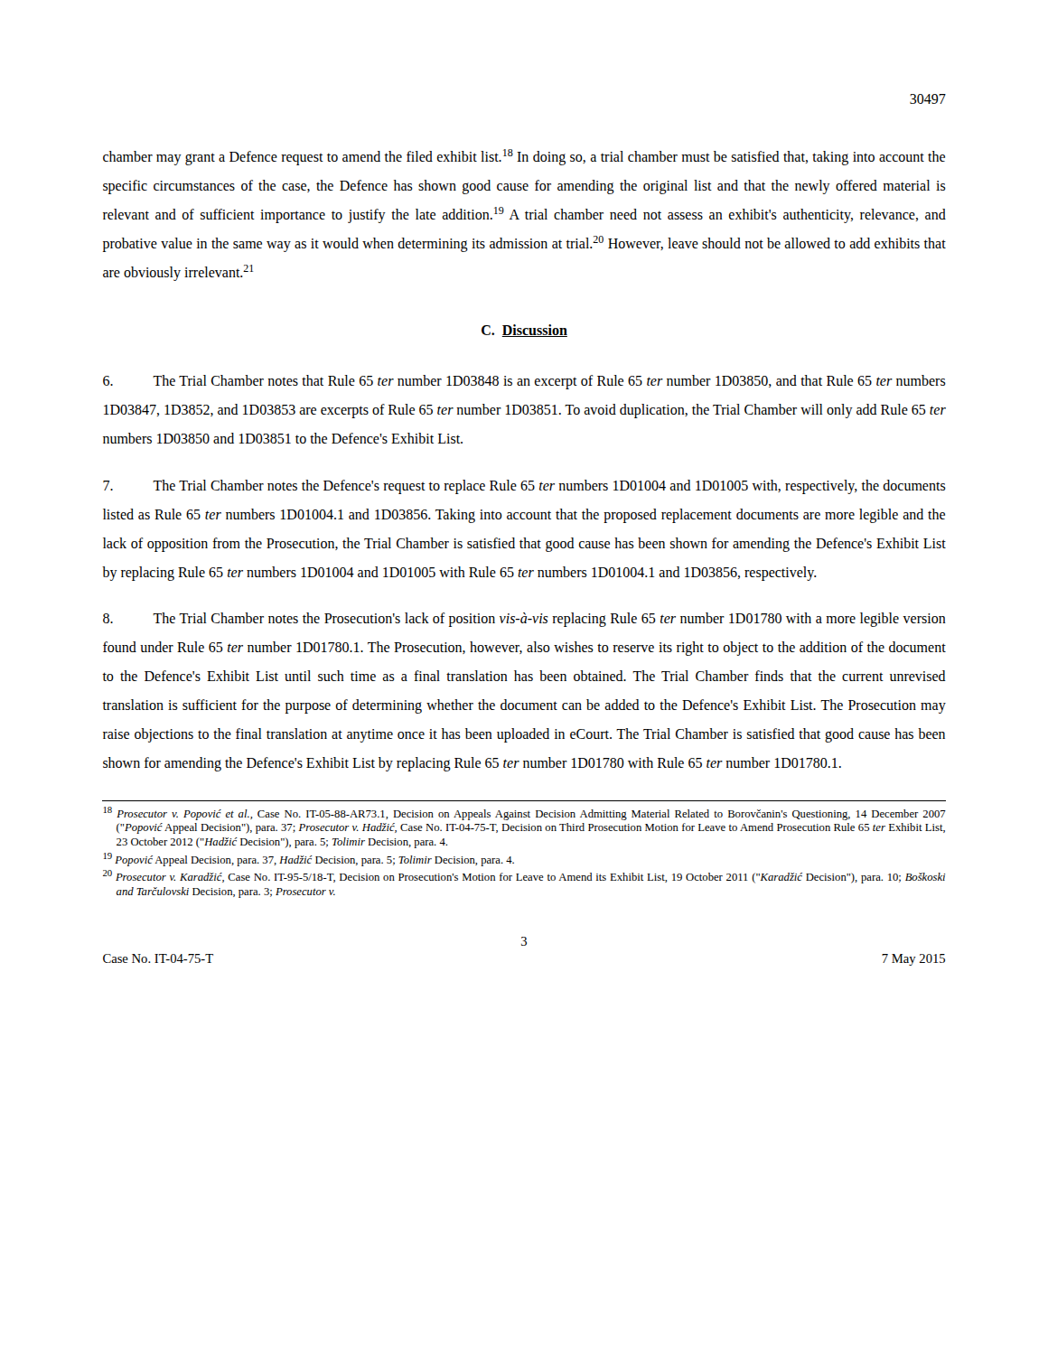30497
chamber may grant a Defence request to amend the filed exhibit list.18 In doing so, a trial chamber must be satisfied that, taking into account the specific circumstances of the case, the Defence has shown good cause for amending the original list and that the newly offered material is relevant and of sufficient importance to justify the late addition.19 A trial chamber need not assess an exhibit's authenticity, relevance, and probative value in the same way as it would when determining its admission at trial.20 However, leave should not be allowed to add exhibits that are obviously irrelevant.21
C. Discussion
6. The Trial Chamber notes that Rule 65 ter number 1D03848 is an excerpt of Rule 65 ter number 1D03850, and that Rule 65 ter numbers 1D03847, 1D3852, and 1D03853 are excerpts of Rule 65 ter number 1D03851. To avoid duplication, the Trial Chamber will only add Rule 65 ter numbers 1D03850 and 1D03851 to the Defence's Exhibit List.
7. The Trial Chamber notes the Defence's request to replace Rule 65 ter numbers 1D01004 and 1D01005 with, respectively, the documents listed as Rule 65 ter numbers 1D01004.1 and 1D03856. Taking into account that the proposed replacement documents are more legible and the lack of opposition from the Prosecution, the Trial Chamber is satisfied that good cause has been shown for amending the Defence's Exhibit List by replacing Rule 65 ter numbers 1D01004 and 1D01005 with Rule 65 ter numbers 1D01004.1 and 1D03856, respectively.
8. The Trial Chamber notes the Prosecution's lack of position vis-à-vis replacing Rule 65 ter number 1D01780 with a more legible version found under Rule 65 ter number 1D01780.1. The Prosecution, however, also wishes to reserve its right to object to the addition of the document to the Defence's Exhibit List until such time as a final translation has been obtained. The Trial Chamber finds that the current unrevised translation is sufficient for the purpose of determining whether the document can be added to the Defence's Exhibit List. The Prosecution may raise objections to the final translation at anytime once it has been uploaded in eCourt. The Trial Chamber is satisfied that good cause has been shown for amending the Defence's Exhibit List by replacing Rule 65 ter number 1D01780 with Rule 65 ter number 1D01780.1.
18 Prosecutor v. Popović et al., Case No. IT-05-88-AR73.1, Decision on Appeals Against Decision Admitting Material Related to Borovčanin's Questioning, 14 December 2007 ("Popović Appeal Decision"), para. 37; Prosecutor v. Hadžić, Case No. IT-04-75-T, Decision on Third Prosecution Motion for Leave to Amend Prosecution Rule 65 ter Exhibit List, 23 October 2012 ("Hadžić Decision"), para. 5; Tolimir Decision, para. 4.
19 Popović Appeal Decision, para. 37, Hadžić Decision, para. 5; Tolimir Decision, para. 4.
20 Prosecutor v. Karadžić, Case No. IT-95-5/18-T, Decision on Prosecution's Motion for Leave to Amend its Exhibit List, 19 October 2011 ("Karadžić Decision"), para. 10; Boškoski and Tarčulovski Decision, para. 3; Prosecutor v.
3
Case No. IT-04-75-T 7 May 2015